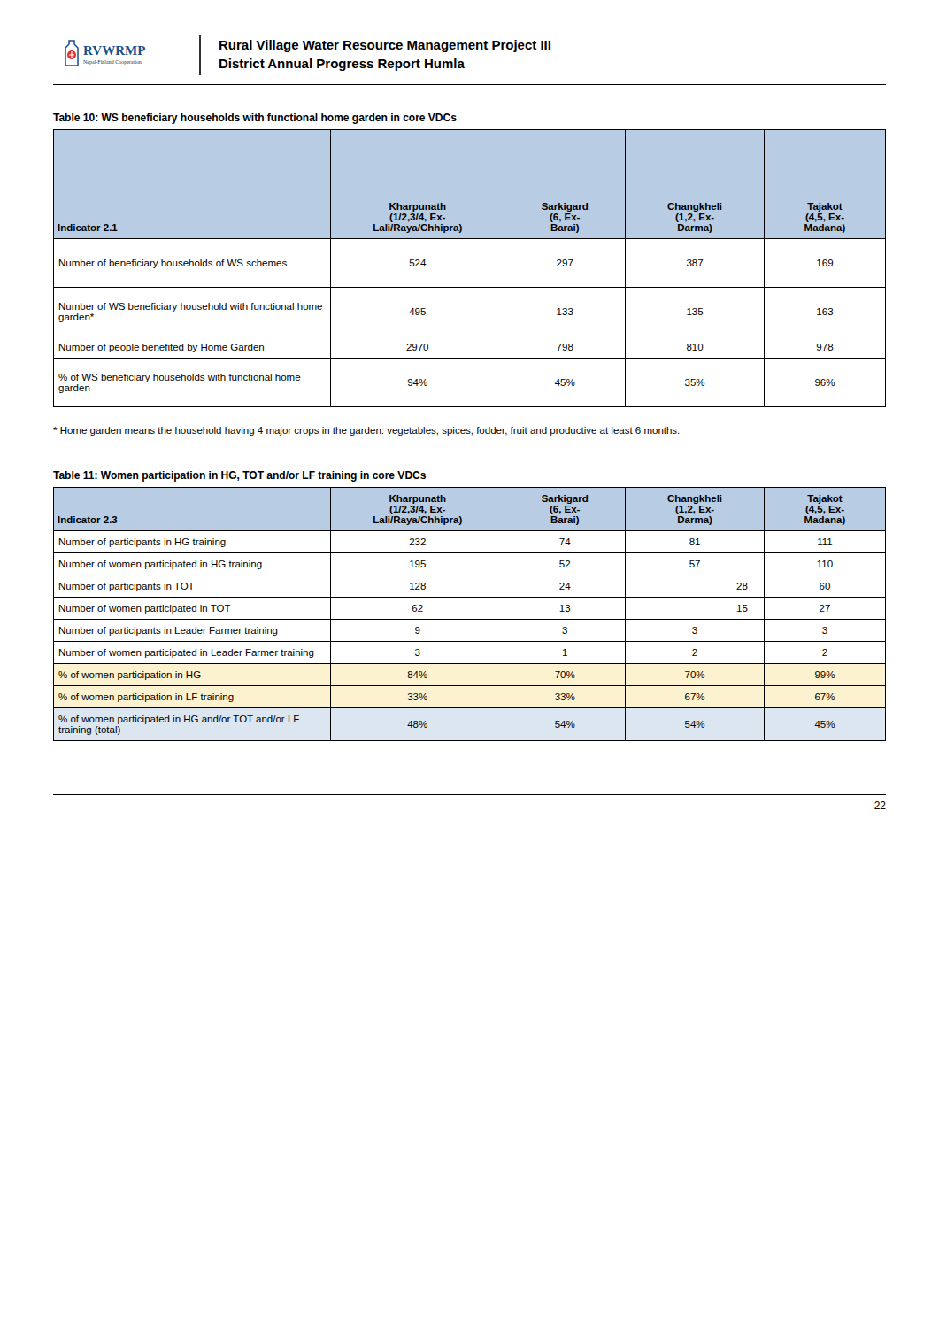RVWRMP Nepal-Finland Cooperation
Rural Village Water Resource Management Project III
District Annual Progress Report Humla
Table 10: WS beneficiary households with functional home garden in core VDCs
| Indicator 2.1 | Kharpunath (1/2,3/4, Ex- Lali/Raya/Chhipra) | Sarkigard (6, Ex- Barai) | Changkheli (1,2, Ex- Darma) | Tajakot (4,5, Ex- Madana) |
| --- | --- | --- | --- | --- |
| Number of beneficiary households of WS schemes | 524 | 297 | 387 | 169 |
| Number of WS beneficiary household with functional home garden* | 495 | 133 | 135 | 163 |
| Number of people benefited by Home Garden | 2970 | 798 | 810 | 978 |
| % of WS beneficiary households with functional home garden | 94% | 45% | 35% | 96% |
* Home garden means the household having 4 major crops in the garden: vegetables, spices, fodder, fruit and productive at least 6 months.
Table 11: Women participation in HG, TOT and/or LF training in core VDCs
| Indicator 2.3 | Kharpunath (1/2,3/4, Ex- Lali/Raya/Chhipra) | Sarkigard (6, Ex- Barai) | Changkheli (1,2, Ex- Darma) | Tajakot (4,5, Ex- Madana) |
| --- | --- | --- | --- | --- |
| Number of participants in HG training | 232 | 74 | 81 | 111 |
| Number of women participated in HG training | 195 | 52 | 57 | 110 |
| Number of participants in TOT | 128 | 24 | 28 | 60 |
| Number of women participated in TOT | 62 | 13 | 15 | 27 |
| Number of participants in Leader Farmer training | 9 | 3 | 3 | 3 |
| Number of women participated in Leader Farmer training | 3 | 1 | 2 | 2 |
| % of women participation in HG | 84% | 70% | 70% | 99% |
| % of women participation in LF training | 33% | 33% | 67% | 67% |
| % of women participated in HG and/or TOT and/or LF training (total) | 48% | 54% | 54% | 45% |
22